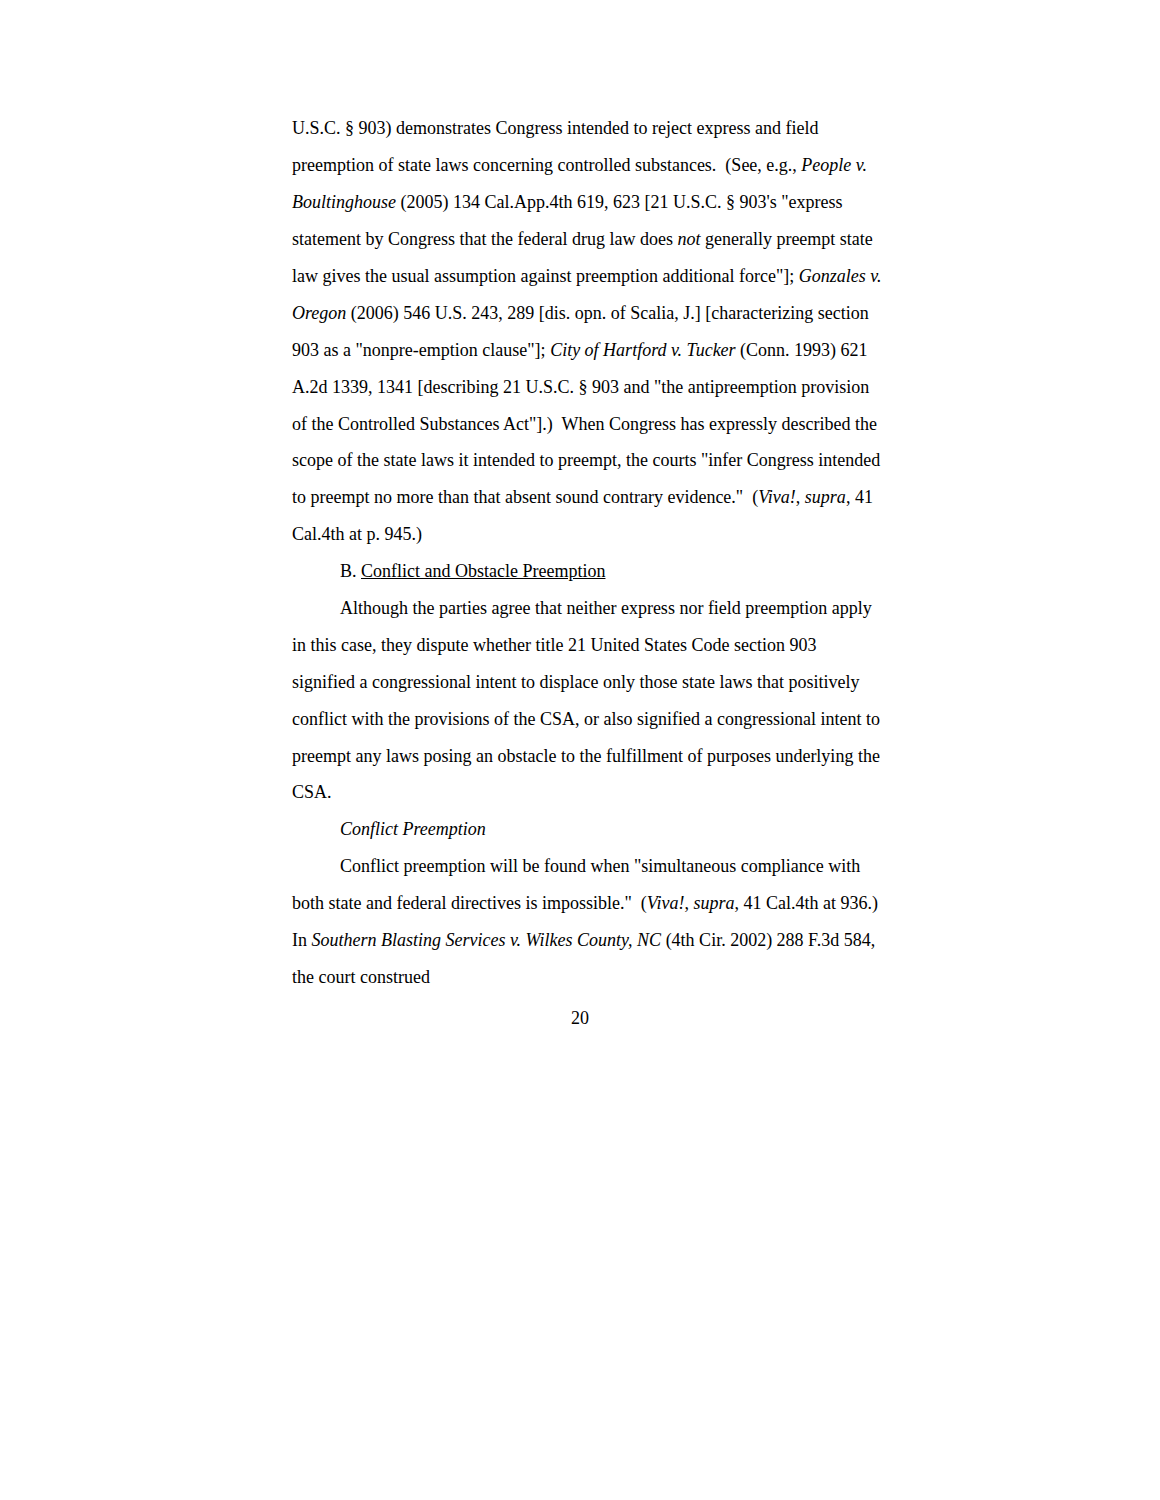U.S.C. § 903) demonstrates Congress intended to reject express and field preemption of state laws concerning controlled substances. (See, e.g., People v. Boultinghouse (2005) 134 Cal.App.4th 619, 623 [21 U.S.C. § 903's "express statement by Congress that the federal drug law does not generally preempt state law gives the usual assumption against preemption additional force"]; Gonzales v. Oregon (2006) 546 U.S. 243, 289 [dis. opn. of Scalia, J.] [characterizing section 903 as a "nonpre-emption clause"]; City of Hartford v. Tucker (Conn. 1993) 621 A.2d 1339, 1341 [describing 21 U.S.C. § 903 and "the antipreemption provision of the Controlled Substances Act"].) When Congress has expressly described the scope of the state laws it intended to preempt, the courts "infer Congress intended to preempt no more than that absent sound contrary evidence." (Viva!, supra, 41 Cal.4th at p. 945.)
B. Conflict and Obstacle Preemption
Although the parties agree that neither express nor field preemption apply in this case, they dispute whether title 21 United States Code section 903 signified a congressional intent to displace only those state laws that positively conflict with the provisions of the CSA, or also signified a congressional intent to preempt any laws posing an obstacle to the fulfillment of purposes underlying the CSA.
Conflict Preemption
Conflict preemption will be found when "simultaneous compliance with both state and federal directives is impossible." (Viva!, supra, 41 Cal.4th at 936.) In Southern Blasting Services v. Wilkes County, NC (4th Cir. 2002) 288 F.3d 584, the court construed
20